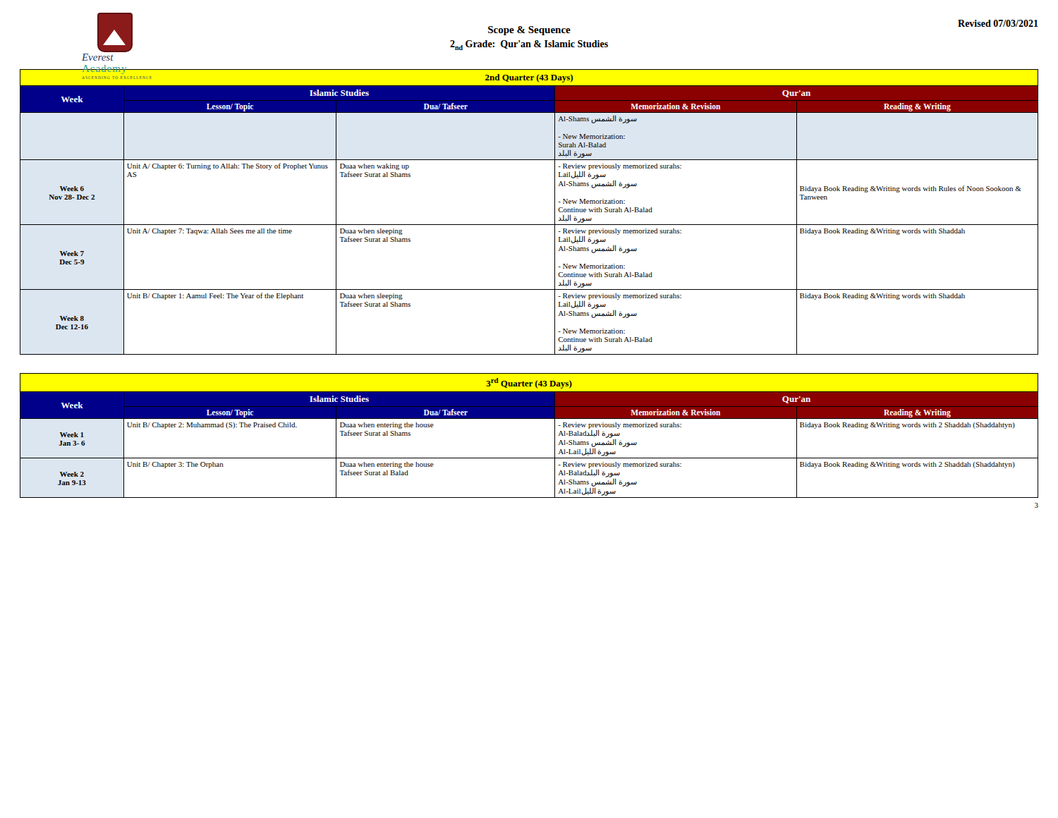Everest
Academy
ASCENDING TO EXCELLENCE
Scope & Sequence
2nd Grade: Qur'an & Islamic Studies
Revised 07/03/2021
| 2nd Quarter (43 Days) |
| Week | Islamic Studies | Qur'an |
| Lesson/ Topic | Dua/ Tafseer | Memorization & Revision | Reading & Writing |
| | | | Al-Shams سورة الشمس - New Memorization: Surah Al-Balad سورة البلد | |
| Week 6 Nov 28- Dec 2 | Unit A/ Chapter 6: Turning to Allah: The Story of Prophet Yunus AS | Duaa when waking up Tafseer Surat al Shams | - Review previously memorized surahs: Lail سورة الليل Al-Shams سورة الشمس - New Memorization: Continue with Surah Al-Balad سورة البلد | Bidaya Book Reading &Writing words with Rules of Noon Sookoon & Tanween |
| Week 7 Dec 5-9 | Unit A/ Chapter 7: Taqwa: Allah Sees me all the time | Duaa when sleeping Tafseer Surat al Shams | - Review previously memorized surahs: Lail سورة الليل Al-Shams سورة الشمس - New Memorization: Continue with Surah Al-Balad سورة البلد | Bidaya Book Reading &Writing words with Shaddah |
| Week 8 Dec 12-16 | Unit B/ Chapter 1: Aamul Feel: The Year of the Elephant | Duaa when sleeping Tafseer Surat al Shams | - Review previously memorized surahs: Lail سورة الليل Al-Shams سورة الشمس - New Memorization: Continue with Surah Al-Balad سورة البلد | Bidaya Book Reading &Writing words with Shaddah |
| 3 rd Quarter (43 Days) |
| Week | Islamic Studies | Qur'an |
| Lesson/ Topic | Dua/ Tafseer | Memorization & Revision | Reading & Writing |
| Week 1 Jan 3- 6 | Unit B/ Chapter 2: Muhammad (S): The Praised Child. | Duaa when entering the house Tafseer Surat al Shams | - Review previously memorized surahs: Al-Balad سورة البلد Al-Shams سورة الشمس Al-Lail سورة الليل | Bidaya Book Reading &Writing words with 2 Shaddah (Shaddahtyn) |
| Week 2 Jan 9-13 | Unit B/ Chapter 3: The Orphan | Duaa when entering the house Tafseer Surat al Balad | - Review previously memorized surahs: Al-Balad سورة البلد Al-Shams سورة الشمس Al-Lail سورة الليل | Bidaya Book Reading &Writing words with 2 Shaddah (Shaddahtyn) |
3